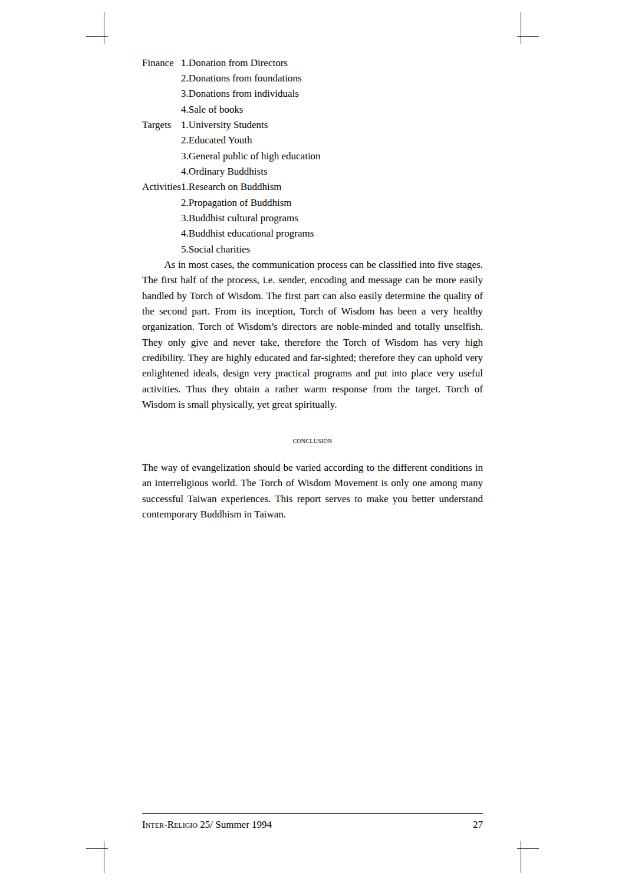| Finance | 1.Donation from Directors 2.Donations from foundations 3.Donations from individuals 4.Sale of books |
| Targets | 1.University Students 2.Educated Youth 3.General public of high education 4.Ordinary Buddhists |
| Activities | 1.Research on Buddhism 2.Propagation of Buddhism 3.Buddhist cultural programs 4.Buddhist educational programs 5.Social charities |
As in most cases, the communication process can be classified into five stages. The first half of the process, i.e. sender, encoding and message can be more easily handled by Torch of Wisdom. The first part can also easily determine the quality of the second part. From its inception, Torch of Wisdom has been a very healthy organization. Torch of Wisdom’s directors are noble-minded and totally unselfish. They only give and never take, therefore the Torch of Wisdom has very high credibility. They are highly educated and far-sighted; therefore they can uphold very enlightened ideals, design very practical programs and put into place very useful activities. Thus they obtain a rather warm response from the target. Torch of Wisdom is small physically, yet great spiritually.
Conclusion
The way of evangelization should be varied according to the different conditions in an interreligious world. The Torch of Wisdom Movement is only one among many successful Taiwan experiences. This report serves to make you better understand contemporary Buddhism in Taiwan.
Inter-Religio 25/ Summer 1994 27